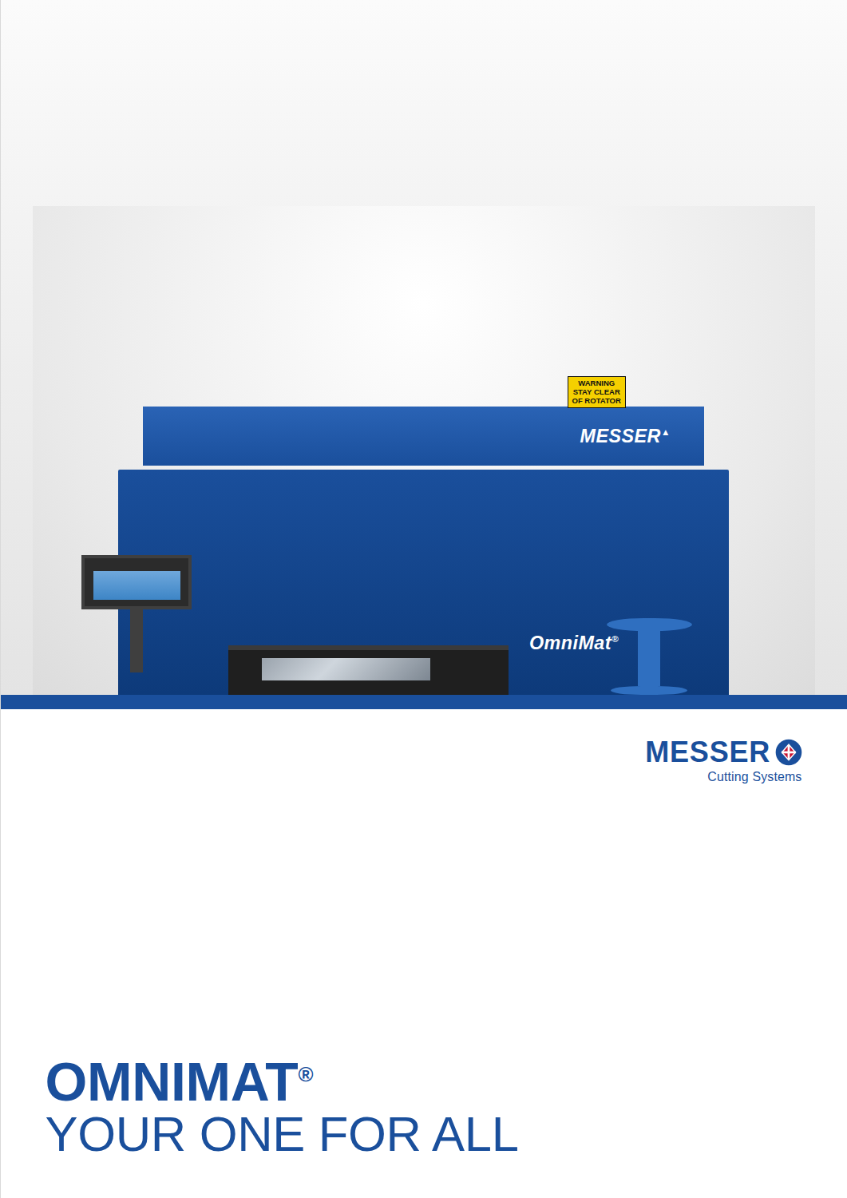Warning
Stay clear
of rotator
MESSER▲
OmniMat®
OmniMat cutting machine by Messer Cutting Systems.
MESSER Cutting Systems
OmniMat® Your One For All